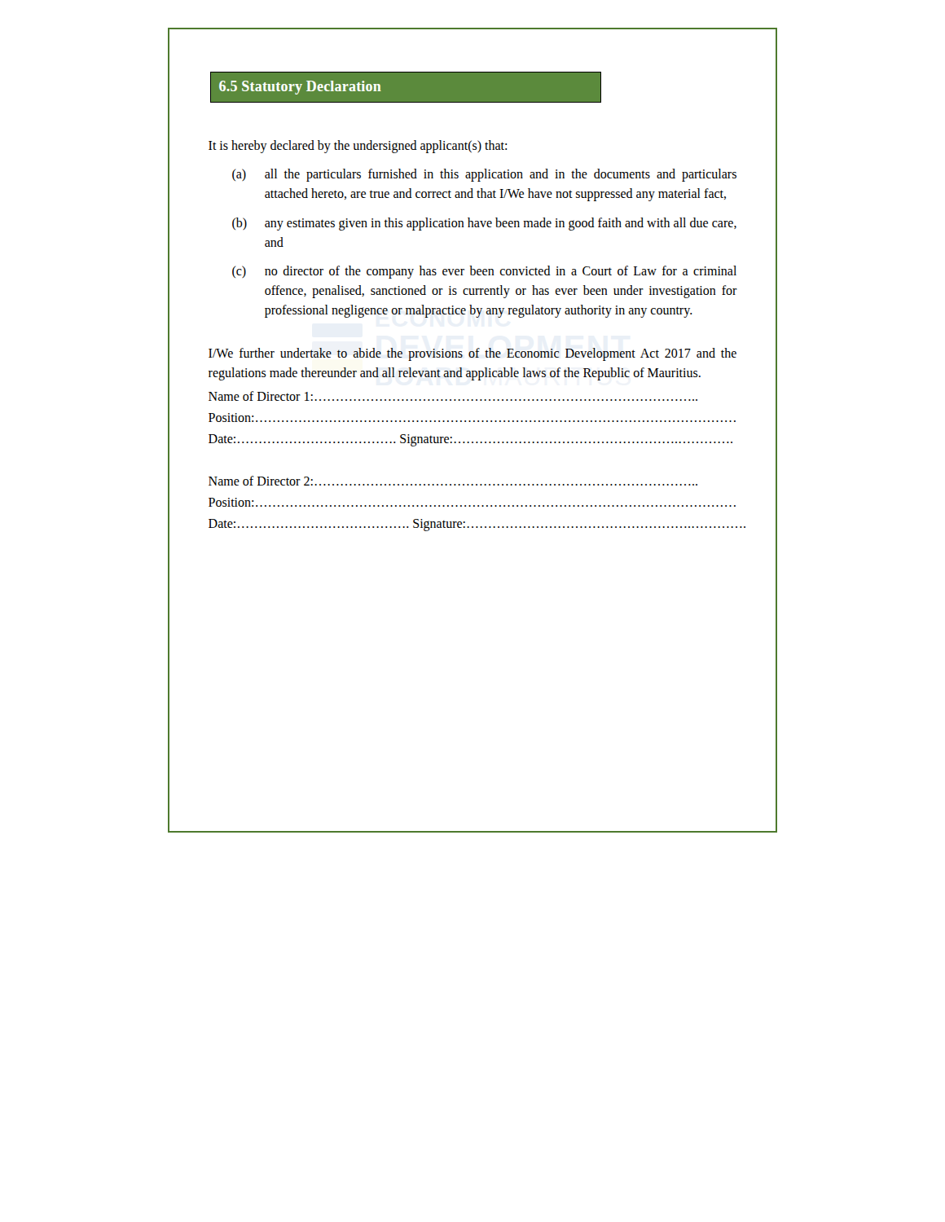ECONOMIC
DEVELOPMENT
BOARD MAURITIUS
6.5 Statutory Declaration
It is hereby declared by the undersigned applicant(s) that:
all the particulars furnished in this application and in the documents and particulars attached hereto, are true and correct and that I/We have not suppressed any material fact,
any estimates given in this application have been made in good faith and with all due care, and
no director of the company has ever been convicted in a Court of Law for a criminal offence, penalised, sanctioned or is currently or has ever been under investigation for professional negligence or malpractice by any regulatory authority in any country.
I/We further undertake to abide the provisions of the Economic Development Act 2017 and the regulations made thereunder and all relevant and applicable laws of the Republic of Mauritius.
Name of Director 1:……………………………………………………………………………..
Position:…………………………………………………………………………………………………
Date:………………………………. Signature:…………………………………………….………….
Name of Director 2:……………………………………………………………………………..
Position:…………………………………………………………………………………………………
Date:…………………………………. Signature:…………………………………………….………….